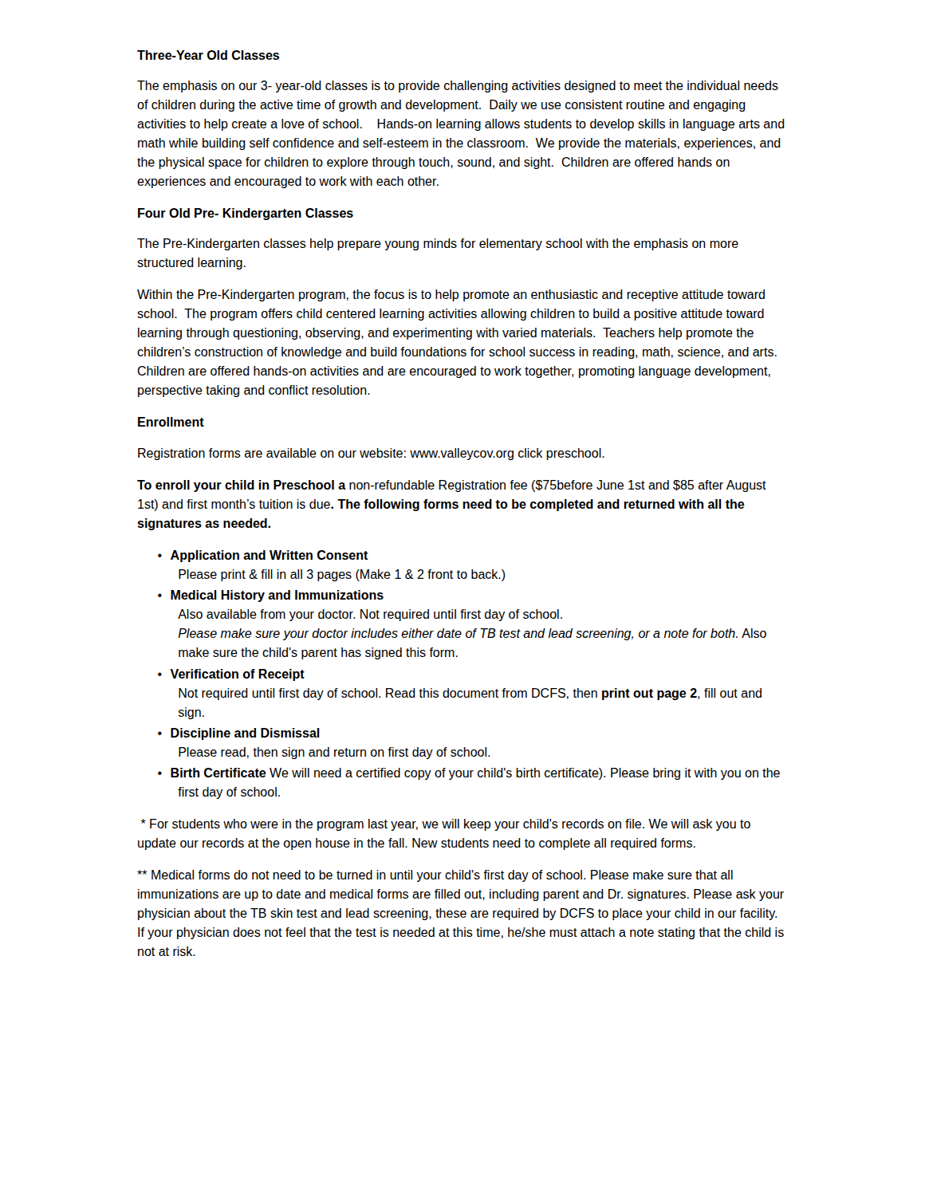Three-Year Old Classes
The emphasis on our 3- year-old classes is to provide challenging activities designed to meet the individual needs of children during the active time of growth and development. Daily we use consistent routine and engaging activities to help create a love of school. Hands-on learning allows students to develop skills in language arts and math while building self confidence and self-esteem in the classroom. We provide the materials, experiences, and the physical space for children to explore through touch, sound, and sight. Children are offered hands on experiences and encouraged to work with each other.
Four Old Pre- Kindergarten Classes
The Pre-Kindergarten classes help prepare young minds for elementary school with the emphasis on more structured learning.
Within the Pre-Kindergarten program, the focus is to help promote an enthusiastic and receptive attitude toward school. The program offers child centered learning activities allowing children to build a positive attitude toward learning through questioning, observing, and experimenting with varied materials. Teachers help promote the children’s construction of knowledge and build foundations for school success in reading, math, science, and arts. Children are offered hands-on activities and are encouraged to work together, promoting language development, perspective taking and conflict resolution.
Enrollment
Registration forms are available on our website: www.valleycov.org click preschool.
To enroll your child in Preschool a non-refundable Registration fee ($75before June 1st and $85 after August 1st) and first month’s tuition is due. The following forms need to be completed and returned with all the signatures as needed.
Application and Written Consent Please print & fill in all 3 pages (Make 1 & 2 front to back.)
Medical History and Immunizations Also available from your doctor. Not required until first day of school. Please make sure your doctor includes either date of TB test and lead screening, or a note for both. Also make sure the child's parent has signed this form.
Verification of Receipt Not required until first day of school. Read this document from DCFS, then print out page 2, fill out and sign.
Discipline and Dismissal Please read, then sign and return on first day of school.
Birth Certificate We will need a certified copy of your child's birth certificate). Please bring it with you on the first day of school.
* For students who were in the program last year, we will keep your child's records on file. We will ask you to update our records at the open house in the fall. New students need to complete all required forms.
** Medical forms do not need to be turned in until your child's first day of school. Please make sure that all immunizations are up to date and medical forms are filled out, including parent and Dr. signatures. Please ask your physician about the TB skin test and lead screening, these are required by DCFS to place your child in our facility. If your physician does not feel that the test is needed at this time, he/she must attach a note stating that the child is not at risk.